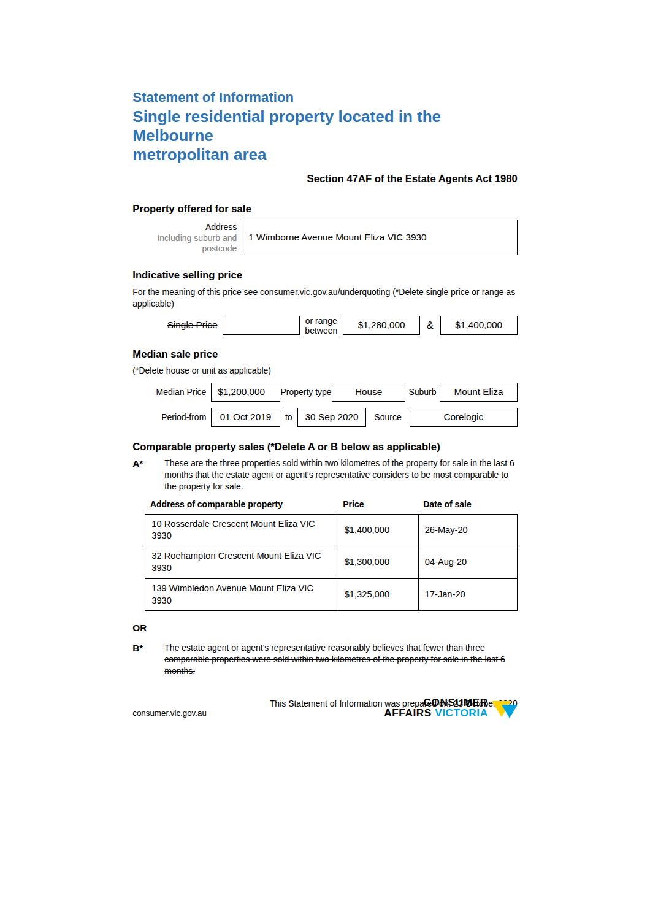Statement of Information
Single residential property located in the Melbourne
metropolitan area
Section 47AF of the Estate Agents Act 1980
Property offered for sale
Address
Including suburb and
postcode
1 Wimborne Avenue Mount Eliza VIC 3930
Indicative selling price
For the meaning of this price see consumer.vic.gov.au/underquoting (*Delete single price or range as applicable)
Single Price
or range
between
$1,280,000
&
$1,400,000
Median sale price
(*Delete house or unit as applicable)
Median Price
$1,200,000
Property type
House
Suburb
Mount Eliza
Period-from
01 Oct 2019
to
30 Sep 2020
Source
Corelogic
Comparable property sales (*Delete A or B below as applicable)
A*
These are the three properties sold within two kilometres of the property for sale in the last 6 months that the estate agent or agent's representative considers to be most comparable to the property for sale.
| Address of comparable property | Price | Date of sale |
| --- | --- | --- |
| 10 Rosserdale Crescent Mount Eliza VIC 3930 | $1,400,000 | 26-May-20 |
| 32 Roehampton Crescent Mount Eliza VIC 3930 | $1,300,000 | 04-Aug-20 |
| 139 Wimbledon Avenue Mount Eliza VIC 3930 | $1,325,000 | 17-Jan-20 |
OR
B*
The estate agent or agent's representative reasonably believes that fewer than three comparable properties were sold within two kilometres of the property for sale in the last 6 months.
This Statement of Information was prepared on: 23 October 2020
consumer.vic.gov.au
CONSUMER
AFFAIRS VICTORIA